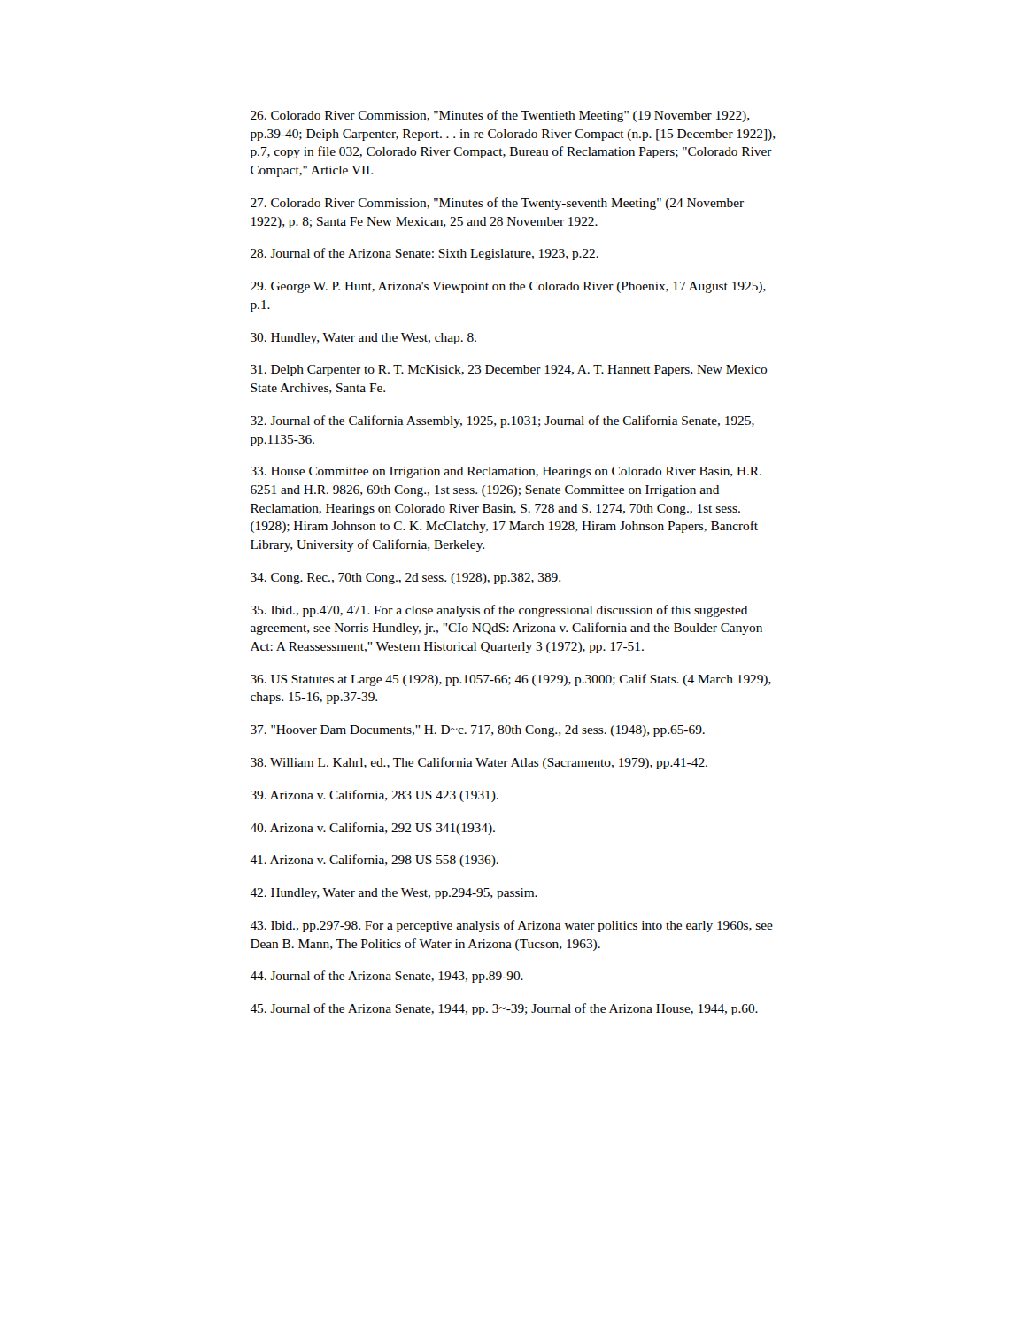26. Colorado River Commission, "Minutes of the Twentieth Meeting" (19 November 1922), pp.39-40; Deiph Carpenter, Report. . . in re Colorado River Compact (n.p. [15 December 1922]), p.7, copy in file 032, Colorado River Compact, Bureau of Reclamation Papers; "Colorado River Compact," Article VII.
27. Colorado River Commission, "Minutes of the Twenty-seventh Meeting" (24 November 1922), p. 8; Santa Fe New Mexican, 25 and 28 November 1922.
28. Journal of the Arizona Senate: Sixth Legislature, 1923, p.22.
29. George W. P. Hunt, Arizona's Viewpoint on the Colorado River (Phoenix, 17 August 1925), p.1.
30. Hundley, Water and the West, chap. 8.
31. Delph Carpenter to R. T. McKisick, 23 December 1924, A. T. Hannett Papers, New Mexico State Archives, Santa Fe.
32. Journal of the California Assembly, 1925, p.1031; Journal of the California Senate, 1925, pp.1135-36.
33. House Committee on Irrigation and Reclamation, Hearings on Colorado River Basin, H.R. 6251 and H.R. 9826, 69th Cong., 1st sess. (1926); Senate Committee on Irrigation and Reclamation, Hearings on Colorado River Basin, S. 728 and S. 1274, 70th Cong., 1st sess. (1928); Hiram Johnson to C. K. McClatchy, 17 March 1928, Hiram Johnson Papers, Bancroft Library, University of California, Berkeley.
34. Cong. Rec., 70th Cong., 2d sess. (1928), pp.382, 389.
35. Ibid., pp.470, 471. For a close analysis of the congressional discussion of this suggested agreement, see Norris Hundley, jr., "CIo NQdS: Arizona v. California and the Boulder Canyon Act: A Reassessment," Western Historical Quarterly 3 (1972), pp. 17-51.
36. US Statutes at Large 45 (1928), pp.1057-66; 46 (1929), p.3000; Calif Stats. (4 March 1929), chaps. 15-16, pp.37-39.
37. "Hoover Dam Documents," H. D~c. 717, 80th Cong., 2d sess. (1948), pp.65-69.
38. William L. Kahrl, ed., The California Water Atlas (Sacramento, 1979), pp.41-42.
39. Arizona v. California, 283 US 423 (1931).
40. Arizona v. California, 292 US 341(1934).
41. Arizona v. California, 298 US 558 (1936).
42. Hundley, Water and the West, pp.294-95, passim.
43. Ibid., pp.297-98. For a perceptive analysis of Arizona water politics into the early 1960s, see Dean B. Mann, The Politics of Water in Arizona (Tucson, 1963).
44. Journal of the Arizona Senate, 1943, pp.89-90.
45. Journal of the Arizona Senate, 1944, pp. 3~-39; Journal of the Arizona House, 1944, p.60.